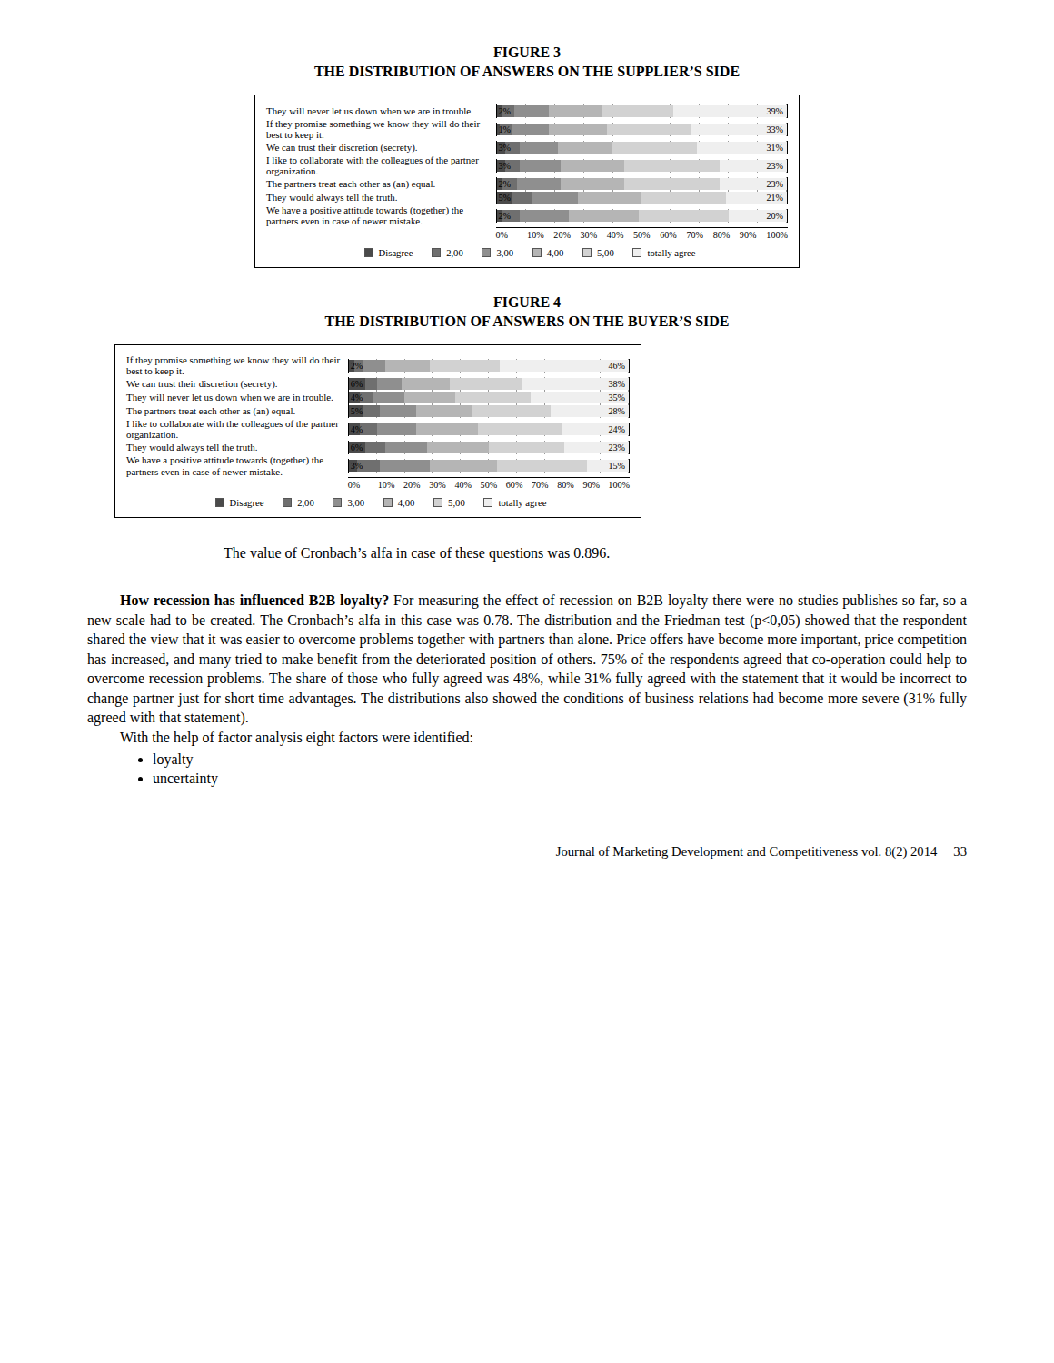Figure 3
The distribution of answers on the supplier’s side
| They will never let us down when we are in trouble. | 2% 39% |
| If they promise something we know they will do their best to keep it. | 1% 33% |
| We can trust their discretion (secrety). | 3% 31% |
| I like to collaborate with the colleagues of the partner organization. | 3% 23% |
| The partners treat each other as (an) equal. | 2% 23% |
| They would always tell the truth. | 5% 21% |
| We have a positive attitude towards (together) the partners even in case of newer mistake. | 2% 20% |
| | 0% 10% 20% 30% 40% 50% 60% 70% 80% 90% 100% |
Disagree 2,00 3,00 4,00 5,00 totally agree
Figure 4
The distribution of answers on the buyer’s side
| If they promise something we know they will do their best to keep it. | 2% 46% |
| We can trust their discretion (secrety). | 6% 38% |
| They will never let us down when we are in trouble. | 4% 35% |
| The partners treat each other as (an) equal. | 5% 28% |
| I like to collaborate with the colleagues of the partner organization. | 4% 24% |
| They would always tell the truth. | 6% 23% |
| We have a positive attitude towards (together) the partners even in case of newer mistake. | 3% 15% |
| | 0% 10% 20% 30% 40% 50% 60% 70% 80% 90% 100% |
Disagree 2,00 3,00 4,00 5,00 totally agree
The value of Cronbach’s alfa in case of these questions was 0.896.
How recession has influenced B2B loyalty? For measuring the effect of recession on B2B loyalty there were no studies publishes so far, so a new scale had to be created. The Cronbach’s alfa in this case was 0.78. The distribution and the Friedman test (p<0,05) showed that the respondent shared the view that it was easier to overcome problems together with partners than alone. Price offers have become more important, price competition has increased, and many tried to make benefit from the deteriorated position of others. 75% of the respondents agreed that co-operation could help to overcome recession problems. The share of those who fully agreed was 48%, while 31% fully agreed with the statement that it would be incorrect to change partner just for short time advantages. The distributions also showed the conditions of business relations had become more severe (31% fully agreed with that statement).
With the help of factor analysis eight factors were identified:
loyalty
uncertainty
Journal of Marketing Development and Competitiveness vol. 8(2) 201433